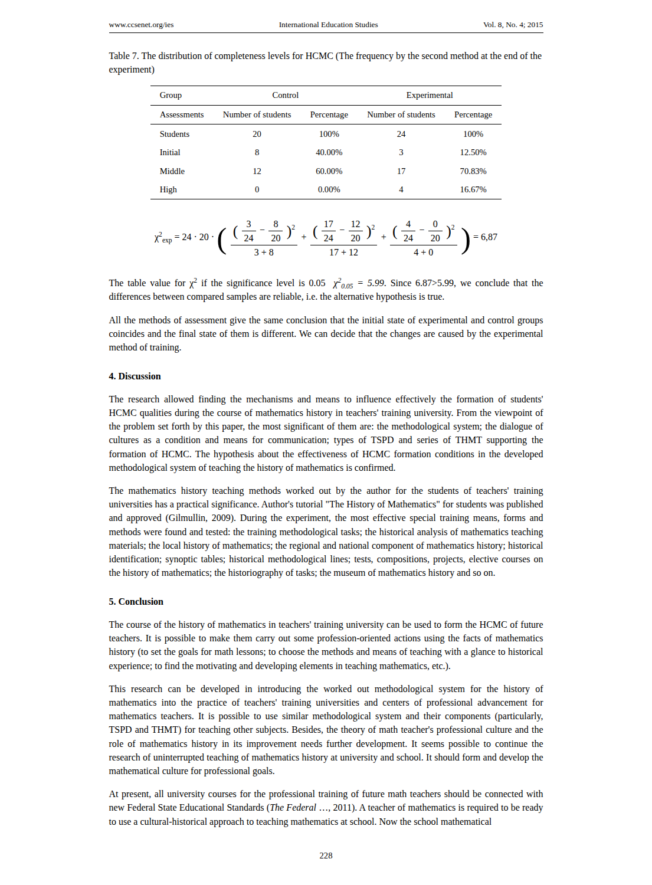www.ccsenet.org/ies International Education Studies Vol. 8, No. 4; 2015
Table 7. The distribution of completeness levels for HCMC (The frequency by the second method at the end of the experiment)
| Group | Control | Experimental |
| --- | --- | --- |
| Assessments | Number of students | Percentage | Number of students | Percentage |
| Students | 20 | 100% | 24 | 100% |
| Initial | 8 | 40.00% | 3 | 12.50% |
| Middle | 12 | 60.00% | 17 | 70.83% |
| High | 0 | 0.00% | 4 | 16.67% |
χ2exp = 24 · 20 · ( ( 324 − 820 )2 3 + 8 + ( 1724 − 1220 )2 17 + 12 + ( 424 − 020 )2 4 + 0 ) = 6,87
The table value for χ2 if the significance level is 0.05 χ20.05 = 5.99. Since 6.87>5.99, we conclude that the differences between compared samples are reliable, i.e. the alternative hypothesis is true.
All the methods of assessment give the same conclusion that the initial state of experimental and control groups coincides and the final state of them is different. We can decide that the changes are caused by the experimental method of training.
4. Discussion
The research allowed finding the mechanisms and means to influence effectively the formation of students' HCMC qualities during the course of mathematics history in teachers' training university. From the viewpoint of the problem set forth by this paper, the most significant of them are: the methodological system; the dialogue of cultures as a condition and means for communication; types of TSPD and series of THMT supporting the formation of HCMC. The hypothesis about the effectiveness of HCMC formation conditions in the developed methodological system of teaching the history of mathematics is confirmed.
The mathematics history teaching methods worked out by the author for the students of teachers' training universities has a practical significance. Author's tutorial "The History of Mathematics" for students was published and approved (Gilmullin, 2009). During the experiment, the most effective special training means, forms and methods were found and tested: the training methodological tasks; the historical analysis of mathematics teaching materials; the local history of mathematics; the regional and national component of mathematics history; historical identification; synoptic tables; historical methodological lines; tests, compositions, projects, elective courses on the history of mathematics; the historiography of tasks; the museum of mathematics history and so on.
5. Conclusion
The course of the history of mathematics in teachers' training university can be used to form the HCMC of future teachers. It is possible to make them carry out some profession-oriented actions using the facts of mathematics history (to set the goals for math lessons; to choose the methods and means of teaching with a glance to historical experience; to find the motivating and developing elements in teaching mathematics, etc.).
This research can be developed in introducing the worked out methodological system for the history of mathematics into the practice of teachers' training universities and centers of professional advancement for mathematics teachers. It is possible to use similar methodological system and their components (particularly, TSPD and THMT) for teaching other subjects. Besides, the theory of math teacher's professional culture and the role of mathematics history in its improvement needs further development. It seems possible to continue the research of uninterrupted teaching of mathematics history at university and school. It should form and develop the mathematical culture for professional goals.
At present, all university courses for the professional training of future math teachers should be connected with new Federal State Educational Standards (The Federal …, 2011). A teacher of mathematics is required to be ready to use a cultural-historical approach to teaching mathematics at school. Now the school mathematical
228